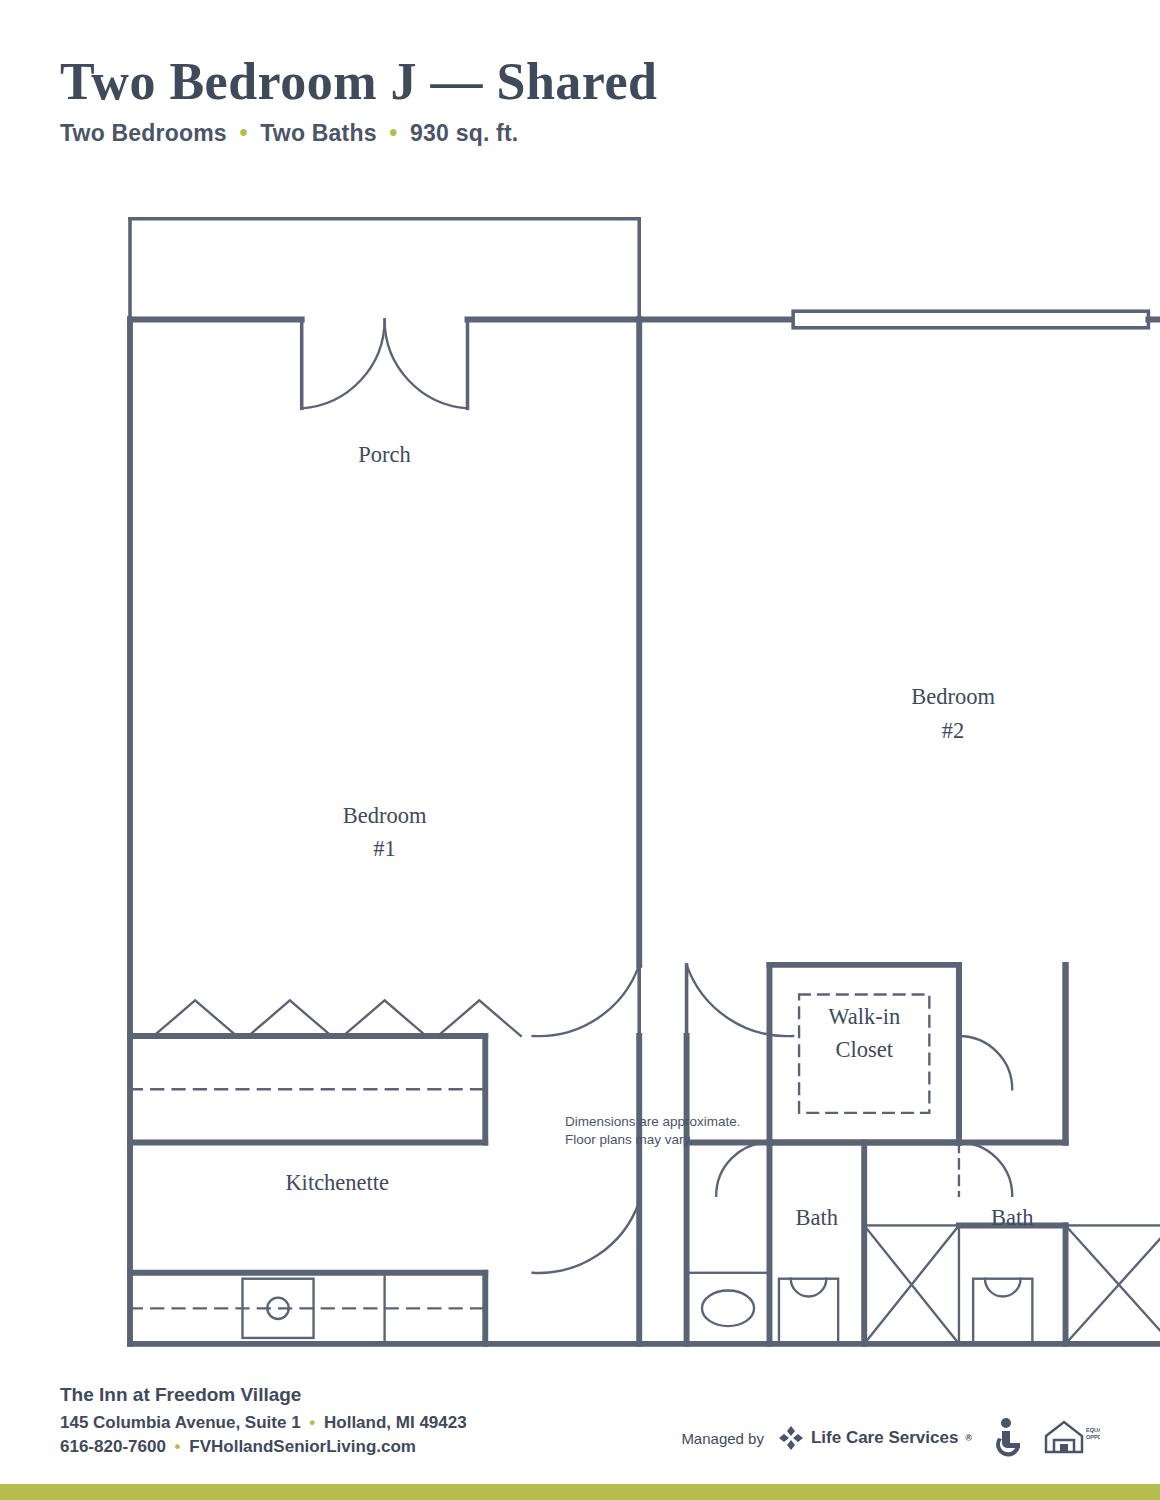Two Bedroom J — Shared
Two Bedrooms • Two Baths • 930 sq. ft.
Porch Bedroom #1 Bedroom #2 Walk-in Closet Kitchenette Bath Bath
Dimensions are approximate.
Floor plans may vary.
The Inn at Freedom Village 145 Columbia Avenue, Suite 1 • Holland, MI 49423
616-820-7600 • FVHollandSeniorLiving.com
Managed by Life Care Services®
EQUAL HOUSING OPPORTUNITY